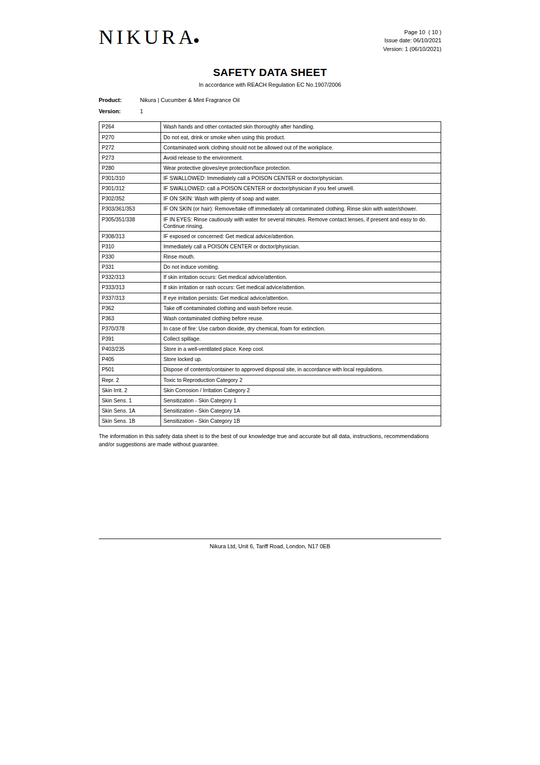NIKURA
Page 10 ( 10 )
Issue date: 06/10/2021
Version: 1 (06/10/2021)
SAFETY DATA SHEET
In accordance with REACH Regulation EC No.1907/2006
Product: Nikura | Cucumber & Mint Fragrance Oil
Version: 1
| P264 | Wash hands and other contacted skin thoroughly after handling. |
| P270 | Do not eat, drink or smoke when using this product. |
| P272 | Contaminated work clothing should not be allowed out of the workplace. |
| P273 | Avoid release to the environment. |
| P280 | Wear protective gloves/eye protection/face protection. |
| P301/310 | IF SWALLOWED: Immediately call a POISON CENTER or doctor/physician. |
| P301/312 | IF SWALLOWED: call a POISON CENTER or doctor/physician if you feel unwell. |
| P302/352 | IF ON SKIN: Wash with plenty of soap and water. |
| P303/361/353 | IF ON SKIN (or hair): Remove/take off immediately all contaminated clothing. Rinse skin with water/shower. |
| P305/351/338 | IF IN EYES: Rinse cautiously with water for several minutes. Remove contact lenses, if present and easy to do. Continue rinsing. |
| P308/313 | IF exposed or concerned: Get medical advice/attention. |
| P310 | Immediately call a POISON CENTER or doctor/physician. |
| P330 | Rinse mouth. |
| P331 | Do not induce vomiting. |
| P332/313 | If skin irritation occurs: Get medical advice/attention. |
| P333/313 | If skin irritation or rash occurs: Get medical advice/attention. |
| P337/313 | If eye irritation persists: Get medical advice/attention. |
| P362 | Take off contaminated clothing and wash before reuse. |
| P363 | Wash contaminated clothing before reuse. |
| P370/378 | In case of fire: Use carbon dioxide, dry chemical, foam for extinction. |
| P391 | Collect spillage. |
| P403/235 | Store in a well-ventilated place. Keep cool. |
| P405 | Store locked up. |
| P501 | Dispose of contents/container to approved disposal site, in accordance with local regulations. |
| Repr. 2 | Toxic to Reproduction Category 2 |
| Skin Irrit. 2 | Skin Corrosion / Irritation Category 2 |
| Skin Sens. 1 | Sensitization - Skin Category 1 |
| Skin Sens. 1A | Sensitization - Skin Category 1A |
| Skin Sens. 1B | Sensitization - Skin Category 1B |
The information in this safety data sheet is to the best of our knowledge true and accurate but all data, instructions, recommendations and/or suggestions are made without guarantee.
Nikura Ltd, Unit 6, Tariff Road, London, N17 0EB